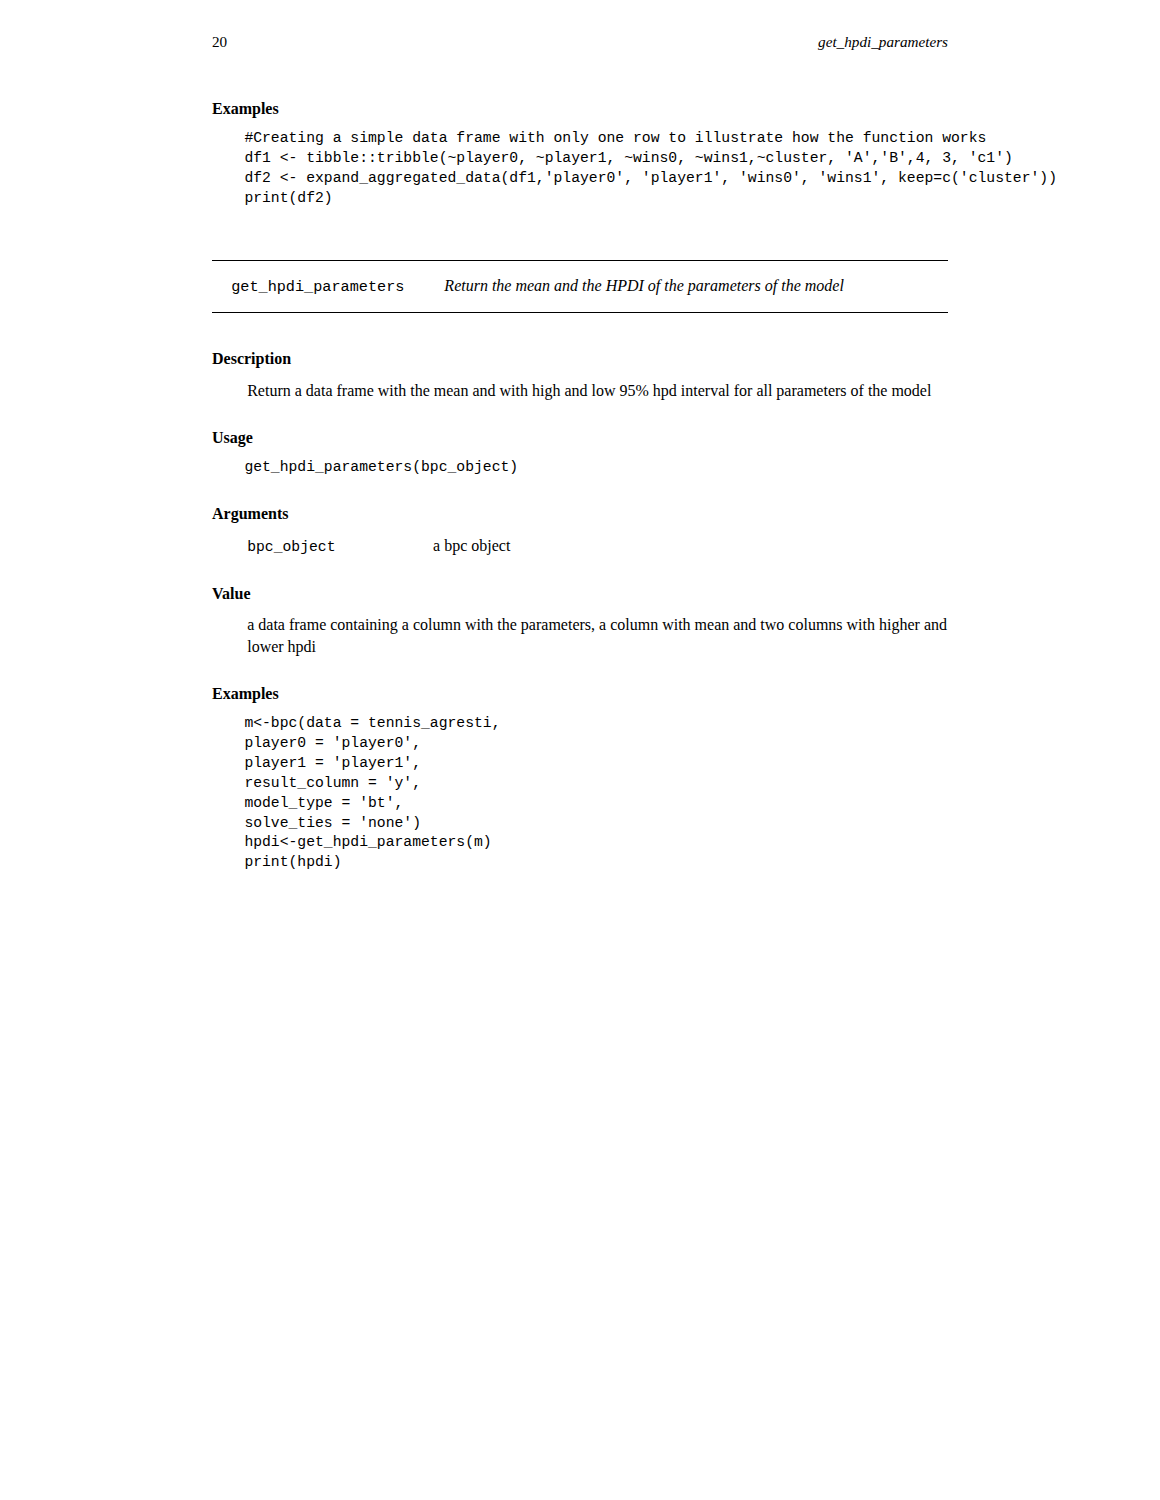20 get_hpdi_parameters
Examples
#Creating a simple data frame with only one row to illustrate how the function works
df1 <- tibble::tribble(~player0, ~player1, ~wins0, ~wins1,~cluster, 'A','B',4, 3, 'c1')
df2 <- expand_aggregated_data(df1,'player0', 'player1', 'wins0', 'wins1', keep=c('cluster'))
print(df2)
get_hpdi_parameters Return the mean and the HPDI of the parameters of the model
Description
Return a data frame with the mean and with high and low 95% hpd interval for all parameters of the model
Usage
get_hpdi_parameters(bpc_object)
Arguments
bpc_object
a bpc object
Value
a data frame containing a column with the parameters, a column with mean and two columns with higher and lower hpdi
Examples
m<-bpc(data = tennis_agresti,
player0 = 'player0',
player1 = 'player1',
result_column = 'y',
model_type = 'bt',
solve_ties = 'none')
hpdi<-get_hpdi_parameters(m)
print(hpdi)